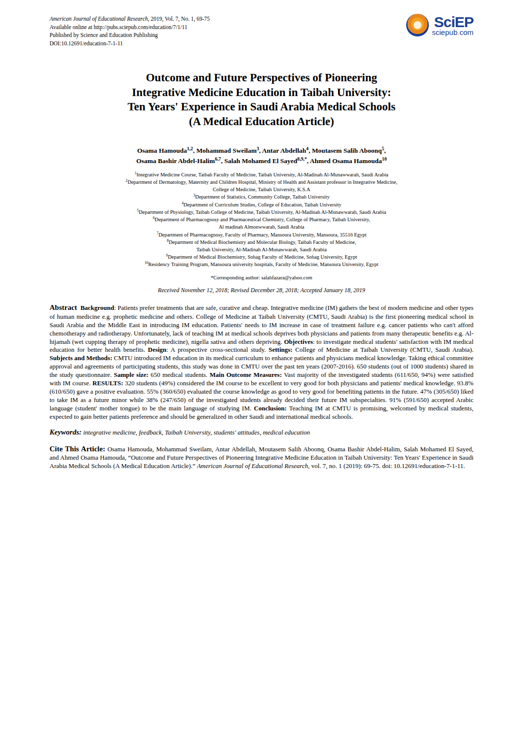American Journal of Educational Research, 2019, Vol. 7, No. 1, 69-75
Available online at http://pubs.sciepub.com/education/7/1/11
Published by Science and Education Publishing
DOI:10.12691/education-7-1-11
Sci EP sciepub. com
Outcome and Future Perspectives of Pioneering
Integrative Medicine Education in Taibah University:
Ten Years' Experience in Saudi Arabia Medical Schools
(A Medical Education Article)
Osama Hamouda1,2, Mohammad Sweilam3, Antar Abdellah4, Moutasem Salih Aboonq5,
Osama Bashir Abdel-Halim6,7, Salah Mohamed El Sayed8,9,*, Ahmed Osama Hamouda10
1Integrative Medicine Course, Taibah Faculty of Medicine, Taibah University, Al-Madinah Al-Munawwarah, Saudi Arabia
2Department of Dermatology, Maternity and Children Hospital, Ministry of Health and Assistant professor in Integrative Medicine,
College of Medicine, Taibah University, K.S.A
3Department of Statistics, Community College, Taibah University
4Department of Curriculum Studies, College of Education, Taibah University
5Department of Physiology, Taibah College of Medicine, Taibah University, Al-Madinah Al-Munawwarah, Saudi Arabia
6Department of Pharmacognosy and Pharmaceutical Chemistry, College of Pharmacy, Taibah University,
Al madinah Almonwwarah, Saudi Arabia
7Department of Pharmacognosy, Faculty of Pharmacy, Mansoura University, Mansoura, 35516 Egypt
8Department of Medical Biochemistry and Molecular Biology, Taibah Faculty of Medicine,
Taibah University, Al-Madinah Al-Munawwarah, Saudi Arabia
9Department of Medical Biochemistry, Sohag Faculty of Medicine, Sohag University, Egypt
10Residency Training Program, Mansoura university hospitals, Faculty of Medicine, Mansoura University, Egypt
*Corresponding author: salahfazara@yahoo.com
Received November 12, 2018; Revised December 28, 2018; Accepted January 18, 2019
Abstract Background: Patients prefer treatments that are safe, curative and cheap. Integrative medicine (IM) gathers the best of modern medicine and other types of human medicine e.g. prophetic medicine and others. College of Medicine at Taibah University (CMTU, Saudi Arabia) is the first pioneering medical school in Saudi Arabia and the Middle East in introducing IM education. Patients' needs to IM increase in case of treatment failure e.g. cancer patients who can't afford chemotherapy and radiotherapy. Unfortunately, lack of teaching IM at medical schools deprives both physicians and patients from many therapeutic benefits e.g. Al-hijamah (wet cupping therapy of prophetic medicine), nigella sativa and others depriving. Objectives: to investigate medical students' satisfaction with IM medical education for better health benefits. Design: A prospective cross-sectional study. Settings: College of Medicine at Taibah University (CMTU, Saudi Arabia). Subjects and Methods: CMTU introduced IM education in its medical curriculum to enhance patients and physicians medical knowledge. Taking ethical committee approval and agreements of participating students, this study was done in CMTU over the past ten years (2007-2016). 650 students (out of 1000 students) shared in the study questionnaire. Sample size: 650 medical students. Main Outcome Measures: Vast majority of the investigated students (611/650, 94%) were satisfied with IM course. RESULTS: 320 students (49%) considered the IM course to be excellent to very good for both physicians and patients' medical knowledge. 93.8% (610/650) gave a positive evaluation. 55% (360/650) evaluated the course knowledge as good to very good for benefiting patients in the future. 47% (305/650) liked to take IM as a future minor while 38% (247/650) of the investigated students already decided their future IM subspecialties. 91% (591/650) accepted Arabic language (student' mother tongue) to be the main language of studying IM. Conclusion: Teaching IM at CMTU is promising, welcomed by medical students, expected to gain better patients preference and should be generalized in other Saudi and international medical schools.
Keywords: integrative medicine, feedback, Taibah University, students' attitudes, medical education
Cite This Article: Osama Hamouda, Mohammad Sweilam, Antar Abdellah, Moutasem Salih Aboonq, Osama Bashir Abdel-Halim, Salah Mohamed El Sayed, and Ahmed Osama Hamouda, “Outcome and Future Perspectives of Pioneering Integrative Medicine Education in Taibah University: Ten Years' Experience in Saudi Arabia Medical Schools (A Medical Education Article).” American Journal of Educational Research, vol. 7, no. 1 (2019): 69-75. doi: 10.12691/education-7-1-11.